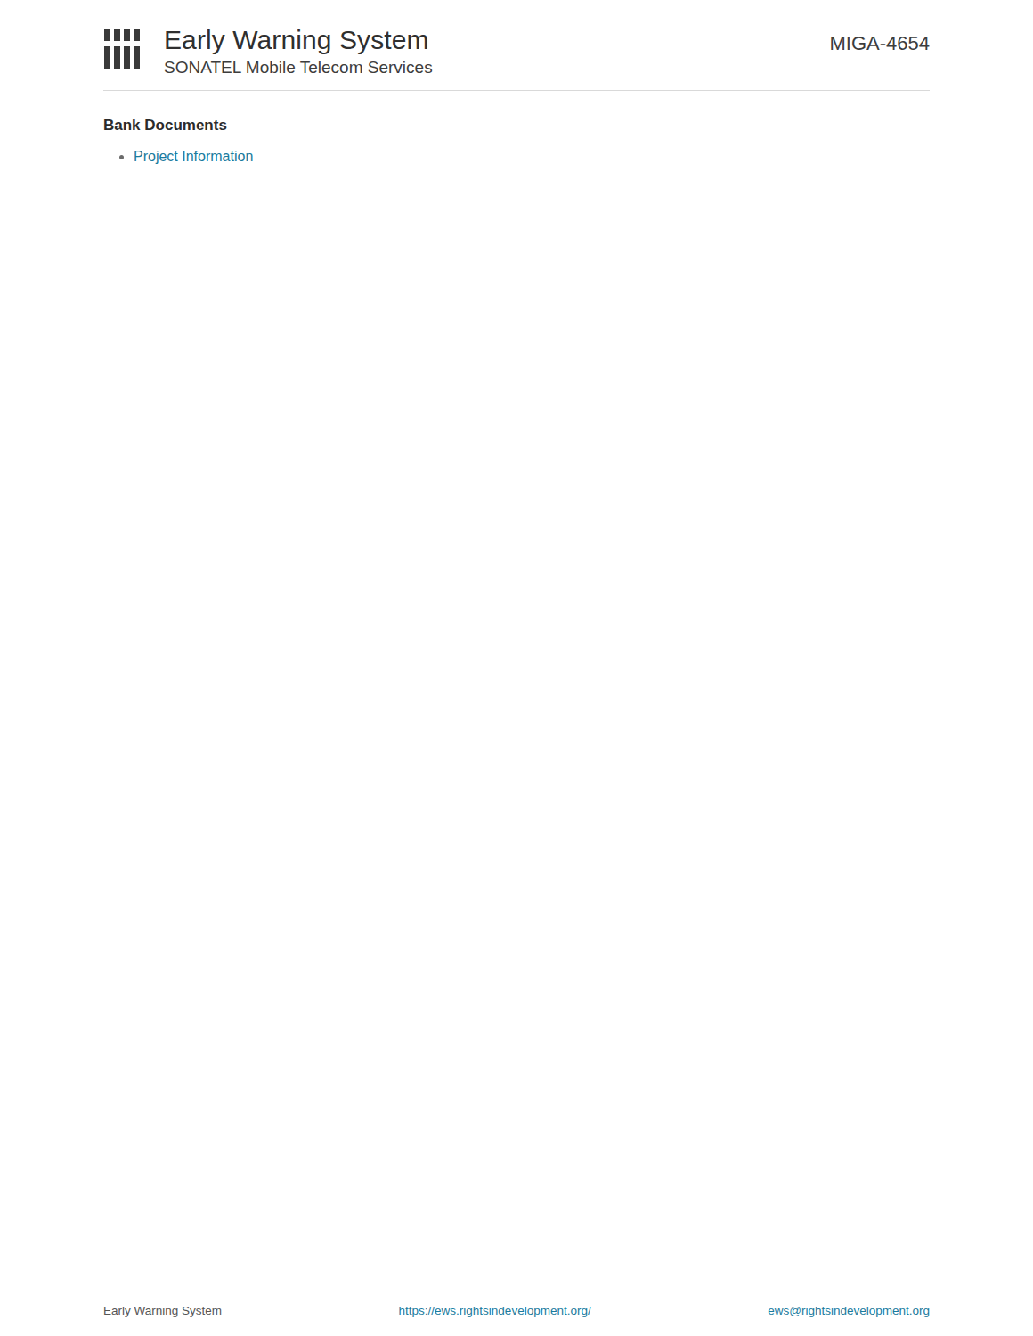Early Warning System
SONATEL Mobile Telecom Services
MIGA-4654
Bank Documents
Project Information
Early Warning System
https://ews.rightsindevelopment.org/
ews@rightsindevelopment.org